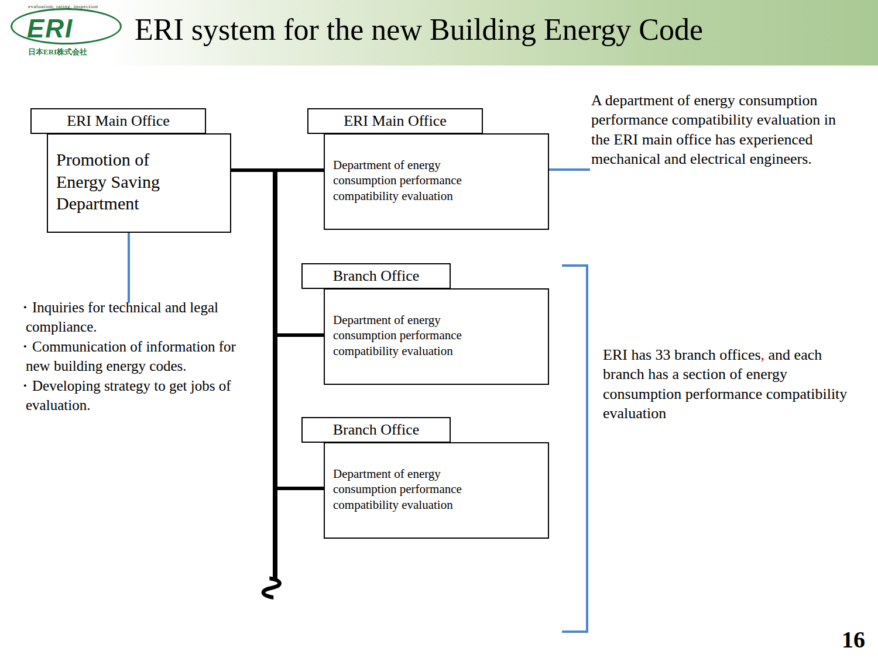evaluation, rating, inspection
ERI
日本ERI株式会社
ERI system for the new Building Energy Code
∿
ERI Main Office
Promotion of
Energy Saving
Department
ERI Main Office
Department of energy
consumption performance
compatibility evaluation
Branch Office
Department of energy
consumption performance
compatibility evaluation
Branch Office
Department of energy
consumption performance
compatibility evaluation
・Inquiries for technical and legal compliance.
・Communication of information for new building energy codes.
・Developing strategy to get jobs of evaluation.
A department of energy consumption performance compatibility evaluation in the ERI main office has experienced mechanical and electrical engineers.
ERI has 33 branch offices, and each branch has a section of energy consumption performance compatibility evaluation
16